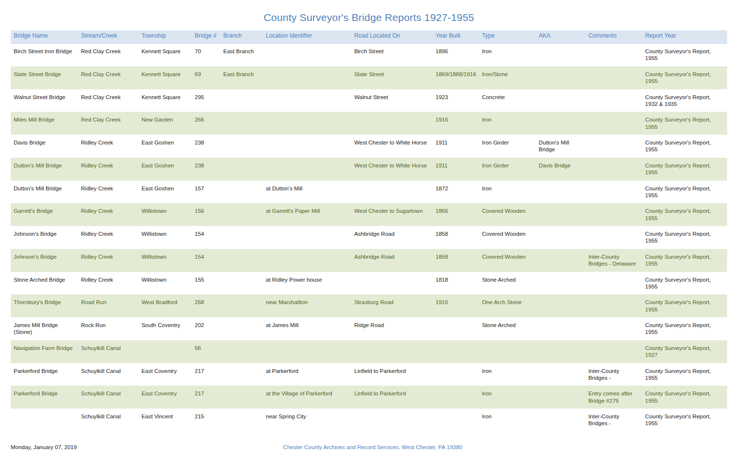County Surveyor's Bridge Reports 1927-1955
| Bridge Name | Stream/Creek | Township | Bridge # | Branch | Location Identifier | Road Located On | Year Built | Type | AKA | Comments | Report Year |
| --- | --- | --- | --- | --- | --- | --- | --- | --- | --- | --- | --- |
| Birch Street Iron Bridge | Red Clay Creek | Kennett Square | 70 | East Branch | | Birch Street | 1896 | Iron | | | County Surveyor's Report, 1955 |
| State Street Bridge | Red Clay Creek | Kennett Square | 69 | East Branch | | State Street | 1869/1888/1916 | Iron/Stone | | | County Surveyor's Report, 1955 |
| Walnut Street Bridge | Red Clay Creek | Kennett Square | 295 | | | Walnut Street | 1923 | Concrete | | | County Surveyor's Report, 1932 & 1935 |
| Miles Mill Bridge | Red Clay Creek | New Garden | 266 | | | | 1916 | Iron | | | County Surveyor's Report, 1955 |
| Davis Bridge | Ridley Creek | East Goshen | 238 | | | West Chester to White Horse | 1911 | Iron Girder | Dutton's Mill Bridge | | County Surveyor's Report, 1955 |
| Dutton's Mill Bridge | Ridley Creek | East Goshen | 238 | | | West Chester to White Horse | 1911 | Iron Girder | Davis Bridge | | County Surveyor's Report, 1955 |
| Dutton's Mill Bridge | Ridley Creek | East Goshen | 157 | | at Dutton's Mill | | 1872 | Iron | | | County Surveyor's Report, 1955 |
| Garrett's Bridge | Ridley Creek | Willistown | 156 | | at Garrett's Paper Mill | West Chester to Sugartown | 1866 | Covered Wooden | | | County Surveyor's Report, 1955 |
| Johnson's Bridge | Ridley Creek | Willistown | 154 | | | Ashbridge Road | 1858 | Covered Wooden | | | County Surveyor's Report, 1955 |
| Johnson's Bridge | Ridley Creek | Willistown | 154 | | | Ashbridge Road | 1858 | Covered Wooden | | Inter-County Bridges - Delaware | County Surveyor's Report, 1955 |
| Stone Arched Bridge | Ridley Creek | Willistown | 155 | | at Ridley Power house | | 1818 | Stone Arched | | | County Surveyor's Report, 1955 |
| Thornbury's Bridge | Road Run | West Bradford | 268 | | near Marshallton | Strasburg Road | 1916 | One Arch Stone | | | County Surveyor's Report, 1955 |
| James Mill Bridge (Stone) | Rock Run | South Coventry | 202 | | at James Mill | Ridge Road | | Stone Arched | | | County Surveyor's Report, 1955 |
| Navigation Farm Bridge | Schuylkill Canal | | 56 | | | | | | | | County Surveyor's Report, 1927 |
| Parkerford Bridge | Schuylkill Canal | East Coventry | 217 | | at Parkerford | Linfield to Parkerford | | Iron | | Inter-County Bridges - | County Surveyor's Report, 1955 |
| Parkerford Bridge | Schuylkill Canal | East Coventry | 217 | | at the Village of Parkerford | Linfield to Parkerford | | Iron | | Entry comes after Bridge #279 | County Surveyor's Report, 1955 |
| | Schuylkill Canal | East Vincent | 215 | | near Spring City | | | Iron | | Inter-County Bridges - | County Surveyor's Report, 1955 |
Monday, January 07, 2019
Chester County Archives and Record Services, West Chester, PA 19380